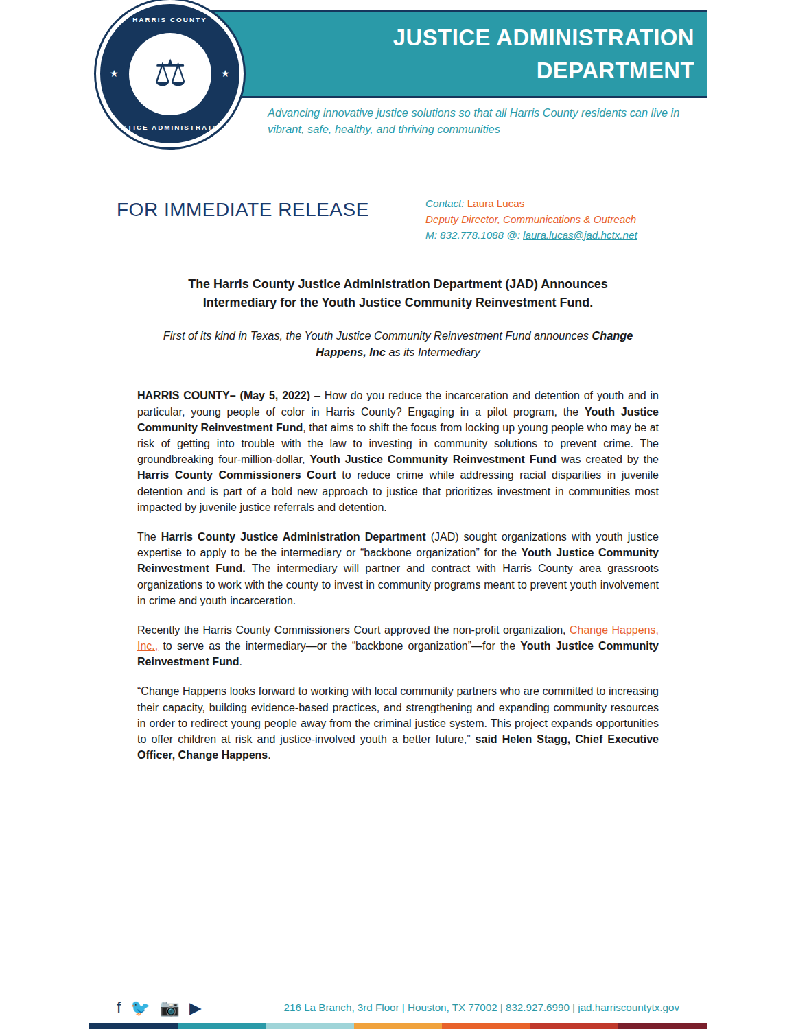Harris County
★ ★
⚖
Justice Administration
JUSTICE ADMINISTRATION DEPARTMENT
Advancing innovative justice solutions so that all Harris County residents can live in vibrant, safe, healthy, and thriving communities
FOR IMMEDIATE RELEASE
Contact: Laura Lucas
Deputy Director, Communications & Outreach
M: 832.778.1088 @: laura.lucas@jad.hctx.net
The Harris County Justice Administration Department (JAD) Announces
Intermediary for the Youth Justice Community Reinvestment Fund.
First of its kind in Texas, the Youth Justice Community Reinvestment Fund announces Change Happens, Inc as its Intermediary
HARRIS COUNTY– (May 5, 2022) – How do you reduce the incarceration and detention of youth and in particular, young people of color in Harris County? Engaging in a pilot program, the Youth Justice Community Reinvestment Fund, that aims to shift the focus from locking up young people who may be at risk of getting into trouble with the law to investing in community solutions to prevent crime. The groundbreaking four-million-dollar, Youth Justice Community Reinvestment Fund was created by the Harris County Commissioners Court to reduce crime while addressing racial disparities in juvenile detention and is part of a bold new approach to justice that prioritizes investment in communities most impacted by juvenile justice referrals and detention.
The Harris County Justice Administration Department (JAD) sought organizations with youth justice expertise to apply to be the intermediary or “backbone organization” for the Youth Justice Community Reinvestment Fund. The intermediary will partner and contract with Harris County area grassroots organizations to work with the county to invest in community programs meant to prevent youth involvement in crime and youth incarceration.
Recently the Harris County Commissioners Court approved the non-profit organization, Change Happens, Inc., to serve as the intermediary—or the “backbone organization”—for the Youth Justice Community Reinvestment Fund.
“Change Happens looks forward to working with local community partners who are committed to increasing their capacity, building evidence-based practices, and strengthening and expanding community resources in order to redirect young people away from the criminal justice system. This project expands opportunities to offer children at risk and justice-involved youth a better future,” said Helen Stagg, Chief Executive Officer, Change Happens.
f 🐦 📷 ▶
216 La Branch, 3rd Floor | Houston, TX 77002 | 832.927.6990 | jad.harriscountytx.gov